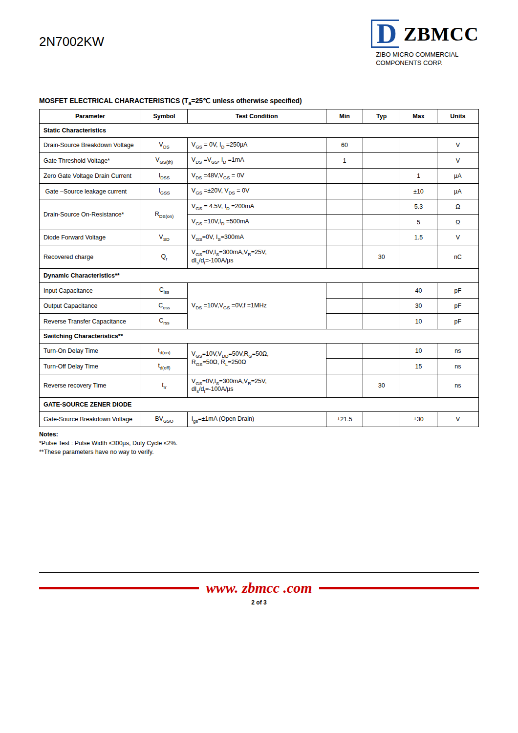2N7002KW
D ZBMCC
ZIBO MICRO COMMERCIAL
COMPONENTS CORP.
MOSFET ELECTRICAL CHARACTERISTICS (Ta=25℃ unless otherwise specified)
| Parameter | Symbol | Test Condition | Min | Typ | Max | Units |
| --- | --- | --- | --- | --- | --- | --- |
| Static Characteristics |
| Drain-Source Breakdown Voltage | V DS | V GS = 0V, I D =250µA | 60 | | | V |
| Gate Threshold Voltage* | V GS(th) | V DS =V GS , I D =1mA | 1 | | | V |
| Zero Gate Voltage Drain Current | I DSS | V DS =48V,V GS = 0V | | | 1 | µA |
| Gate –Source leakage current | I GSS | V GS =±20V, V DS = 0V | | | ±10 | µA |
| Drain-Source On-Resistance* | R DS(on) | V GS = 4.5V, I D =200mA | | | 5.3 | Ω |
| V GS =10V,I D =500mA | | | 5 | Ω |
| Diode Forward Voltage | V SD | V GS =0V, I S =300mA | | | 1.5 | V |
| Recovered charge | Q r | V GS =0V,I S =300mA,V R =25V, dI s /d t =-100A/µs | | 30 | | nC |
| Dynamic Characteristics** |
| Input Capacitance | C iss | V DS =10V,V GS =0V,f =1MHz | | | 40 | pF |
| Output Capacitance | C oss | | | 30 | pF |
| Reverse Transfer Capacitance | C rss | | | 10 | pF |
| Switching Characteristics** |
| Turn-On Delay Time | t d(on) | V GS =10V,V DD =50V,R G =50Ω, R GS =50Ω, R L =250Ω | | | 10 | ns |
| Turn-Off Delay Time | t d(off) | | | 15 | ns |
| Reverse recovery Time | t rr | V GS =0V,I S =300mA,V R =25V, dI s /d t =-100A/µs | | 30 | | ns |
| GATE-SOURCE ZENER DIODE |
| Gate-Source Breakdown Voltage | BV GSO | I gs =±1mA (Open Drain) | ±21.5 | | ±30 | V |
Notes:
*Pulse Test : Pulse Width ≤300µs, Duty Cycle ≤2%.
**These parameters have no way to verify.
www. zbmcc .com
2 of 3